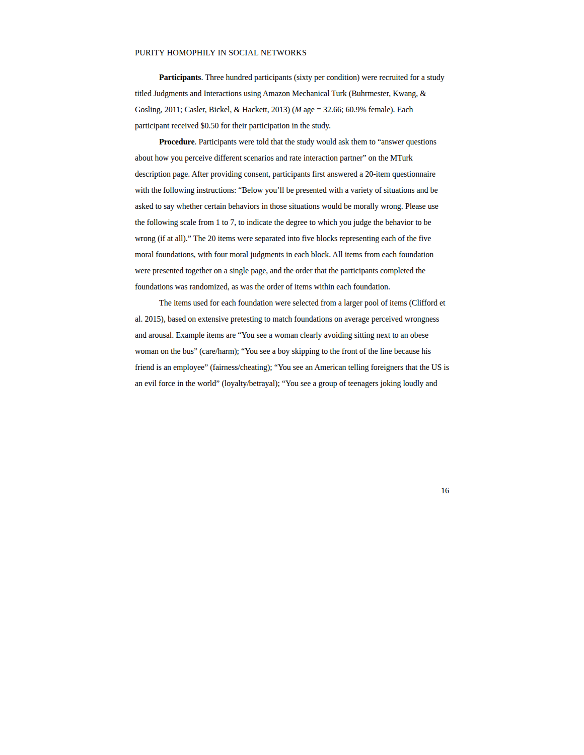PURITY HOMOPHILY IN SOCIAL NETWORKS
Participants. Three hundred participants (sixty per condition) were recruited for a study titled Judgments and Interactions using Amazon Mechanical Turk (Buhrmester, Kwang, & Gosling, 2011; Casler, Bickel, & Hackett, 2013) (M age = 32.66; 60.9% female). Each participant received $0.50 for their participation in the study.
Procedure. Participants were told that the study would ask them to “answer questions about how you perceive different scenarios and rate interaction partner” on the MTurk description page. After providing consent, participants first answered a 20-item questionnaire with the following instructions: “Below you’ll be presented with a variety of situations and be asked to say whether certain behaviors in those situations would be morally wrong. Please use the following scale from 1 to 7, to indicate the degree to which you judge the behavior to be wrong (if at all).” The 20 items were separated into five blocks representing each of the five moral foundations, with four moral judgments in each block. All items from each foundation were presented together on a single page, and the order that the participants completed the foundations was randomized, as was the order of items within each foundation.
The items used for each foundation were selected from a larger pool of items (Clifford et al. 2015), based on extensive pretesting to match foundations on average perceived wrongness and arousal. Example items are “You see a woman clearly avoiding sitting next to an obese woman on the bus” (care/harm); “You see a boy skipping to the front of the line because his friend is an employee” (fairness/cheating); “You see an American telling foreigners that the US is an evil force in the world” (loyalty/betrayal); “You see a group of teenagers joking loudly and
16